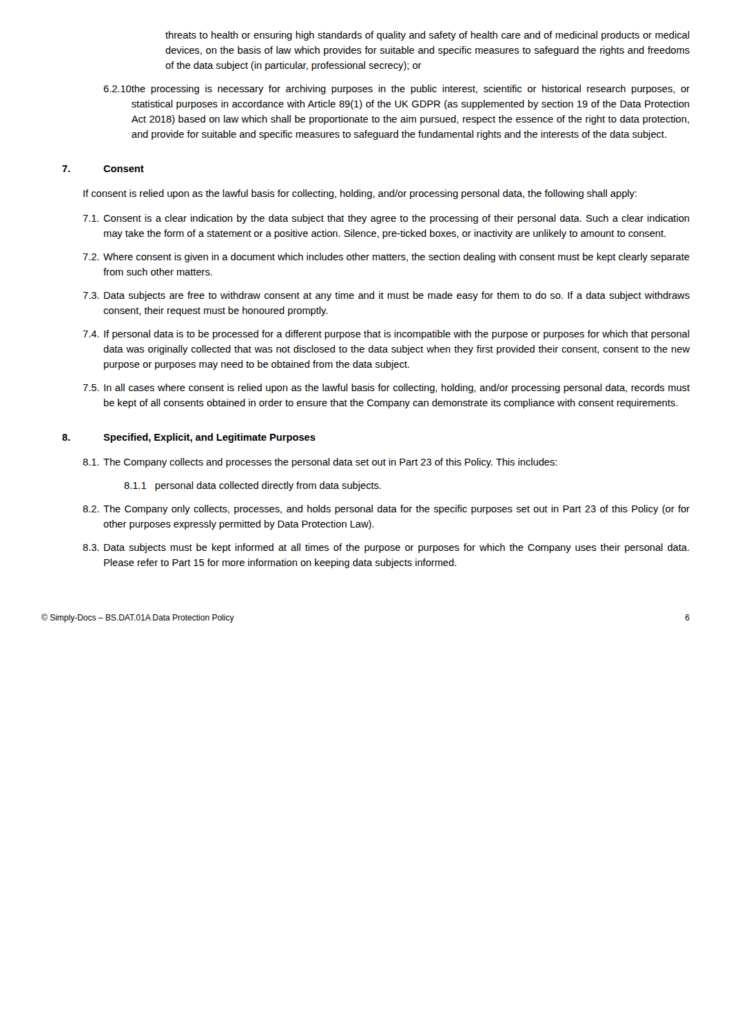threats to health or ensuring high standards of quality and safety of health care and of medicinal products or medical devices, on the basis of law which provides for suitable and specific measures to safeguard the rights and freedoms of the data subject (in particular, professional secrecy); or
6.2.10
the processing is necessary for archiving purposes in the public interest, scientific or historical research purposes, or statistical purposes in accordance with Article 89(1) of the UK GDPR (as supplemented by section 19 of the Data Protection Act 2018) based on law which shall be proportionate to the aim pursued, respect the essence of the right to data protection, and provide for suitable and specific measures to safeguard the fundamental rights and the interests of the data subject.
7. Consent
If consent is relied upon as the lawful basis for collecting, holding, and/or processing personal data, the following shall apply:
7.1.
Consent is a clear indication by the data subject that they agree to the processing of their personal data. Such a clear indication may take the form of a statement or a positive action. Silence, pre-ticked boxes, or inactivity are unlikely to amount to consent.
7.2.
Where consent is given in a document which includes other matters, the section dealing with consent must be kept clearly separate from such other matters.
7.3.
Data subjects are free to withdraw consent at any time and it must be made easy for them to do so. If a data subject withdraws consent, their request must be honoured promptly.
7.4.
If personal data is to be processed for a different purpose that is incompatible with the purpose or purposes for which that personal data was originally collected that was not disclosed to the data subject when they first provided their consent, consent to the new purpose or purposes may need to be obtained from the data subject.
7.5.
In all cases where consent is relied upon as the lawful basis for collecting, holding, and/or processing personal data, records must be kept of all consents obtained in order to ensure that the Company can demonstrate its compliance with consent requirements.
8. Specified, Explicit, and Legitimate Purposes
8.1.
The Company collects and processes the personal data set out in Part 23 of this Policy. This includes:
8.1.1 personal data collected directly from data subjects.
8.2.
The Company only collects, processes, and holds personal data for the specific purposes set out in Part 23 of this Policy (or for other purposes expressly permitted by Data Protection Law).
8.3.
Data subjects must be kept informed at all times of the purpose or purposes for which the Company uses their personal data. Please refer to Part 15 for more information on keeping data subjects informed.
© Simply-Docs – BS.DAT.01A Data Protection Policy 6